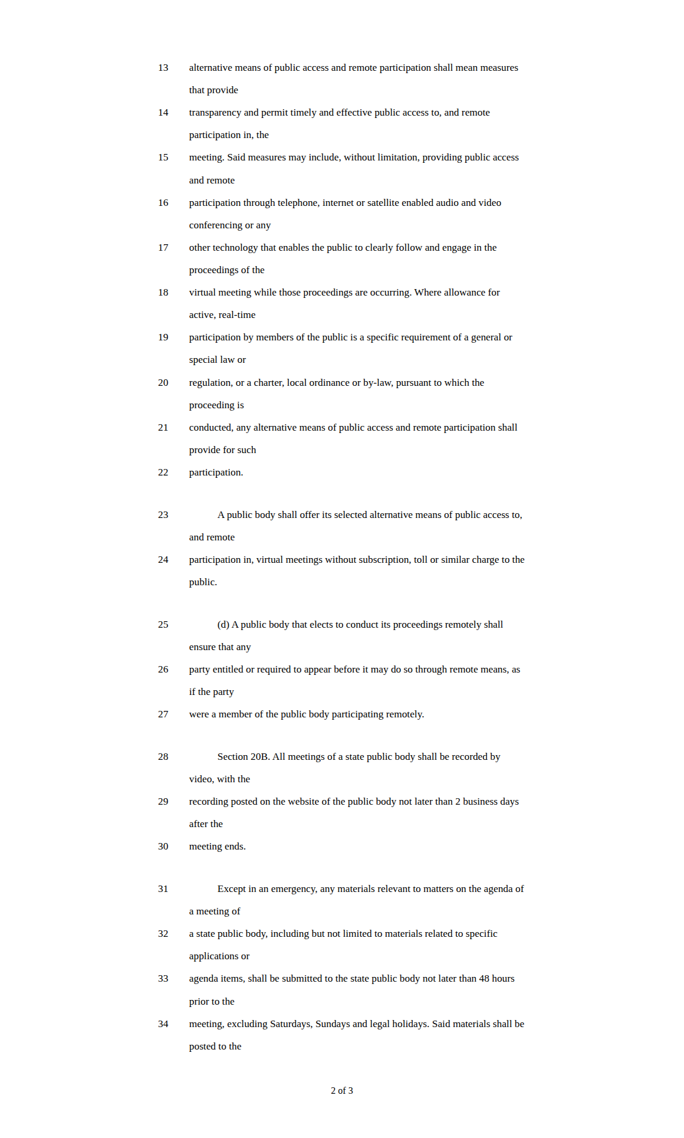| 13 | alternative means of public access and remote participation shall mean measures that provide |
| 14 | transparency and permit timely and effective public access to, and remote participation in, the |
| 15 | meeting. Said measures may include, without limitation, providing public access and remote |
| 16 | participation through telephone, internet or satellite enabled audio and video conferencing or any |
| 17 | other technology that enables the public to clearly follow and engage in the proceedings of the |
| 18 | virtual meeting while those proceedings are occurring. Where allowance for active, real-time |
| 19 | participation by members of the public is a specific requirement of a general or special law or |
| 20 | regulation, or a charter, local ordinance or by-law, pursuant to which the proceeding is |
| 21 | conducted, any alternative means of public access and remote participation shall provide for such |
| 22 | participation. |
| 23 | A public body shall offer its selected alternative means of public access to, and remote |
| 24 | participation in, virtual meetings without subscription, toll or similar charge to the public. |
| 25 | (d) A public body that elects to conduct its proceedings remotely shall ensure that any |
| 26 | party entitled or required to appear before it may do so through remote means, as if the party |
| 27 | were a member of the public body participating remotely. |
| 28 | Section 20B. All meetings of a state public body shall be recorded by video, with the |
| 29 | recording posted on the website of the public body not later than 2 business days after the |
| 30 | meeting ends. |
| 31 | Except in an emergency, any materials relevant to matters on the agenda of a meeting of |
| 32 | a state public body, including but not limited to materials related to specific applications or |
| 33 | agenda items, shall be submitted to the state public body not later than 48 hours prior to the |
| 34 | meeting, excluding Saturdays, Sundays and legal holidays. Said materials shall be posted to the |
2 of 3